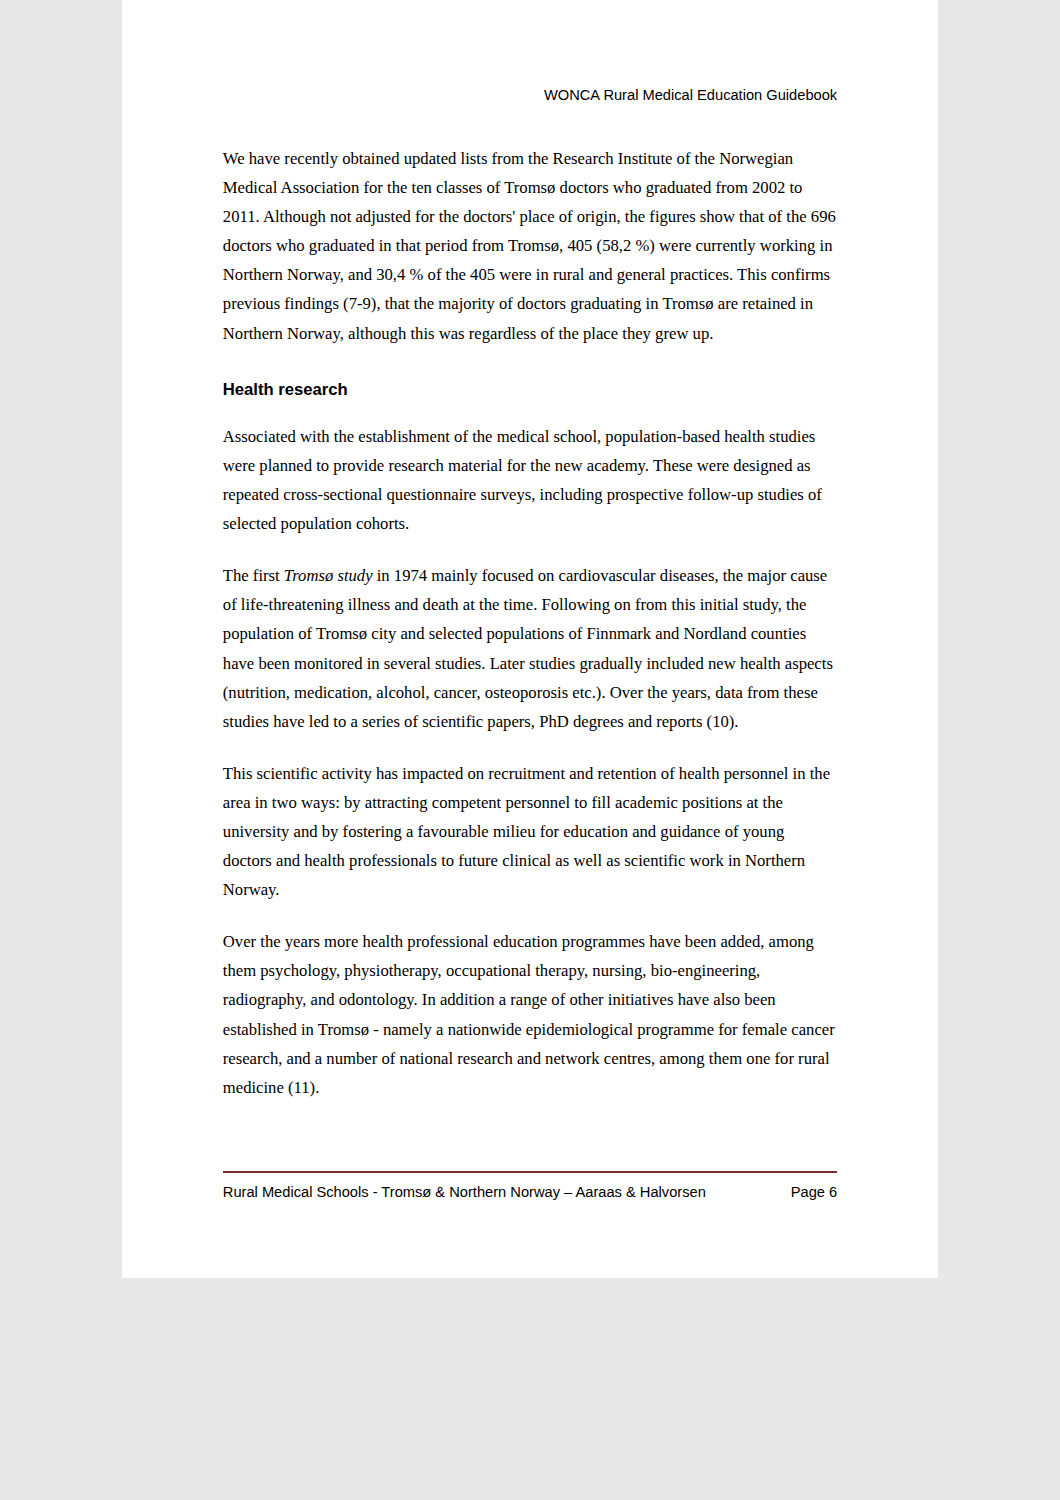WONCA Rural Medical Education Guidebook
We have recently obtained updated lists from the Research Institute of the Norwegian Medical Association for the ten classes of Tromsø doctors who graduated from 2002 to 2011. Although not adjusted for the doctors' place of origin, the figures show that of the 696 doctors who graduated in that period from Tromsø, 405 (58,2 %) were currently working in Northern Norway, and 30,4 % of the 405 were in rural and general practices. This confirms previous findings (7-9), that the majority of doctors graduating in Tromsø are retained in Northern Norway, although this was regardless of the place they grew up.
Health research
Associated with the establishment of the medical school, population-based health studies were planned to provide research material for the new academy. These were designed as repeated cross-sectional questionnaire surveys, including prospective follow-up studies of selected population cohorts.
The first Tromsø study in 1974 mainly focused on cardiovascular diseases, the major cause of life-threatening illness and death at the time. Following on from this initial study, the population of Tromsø city and selected populations of Finnmark and Nordland counties have been monitored in several studies. Later studies gradually included new health aspects (nutrition, medication, alcohol, cancer, osteoporosis etc.). Over the years, data from these studies have led to a series of scientific papers, PhD degrees and reports (10).
This scientific activity has impacted on recruitment and retention of health personnel in the area in two ways: by attracting competent personnel to fill academic positions at the university and by fostering a favourable milieu for education and guidance of young doctors and health professionals to future clinical as well as scientific work in Northern Norway.
Over the years more health professional education programmes have been added, among them psychology, physiotherapy, occupational therapy, nursing, bio-engineering, radiography, and odontology. In addition a range of other initiatives have also been established in Tromsø - namely a nationwide epidemiological programme for female cancer research, and a number of national research and network centres, among them one for rural medicine (11).
Rural Medical Schools - Tromsø & Northern Norway – Aaraas & Halvorsen Page 6